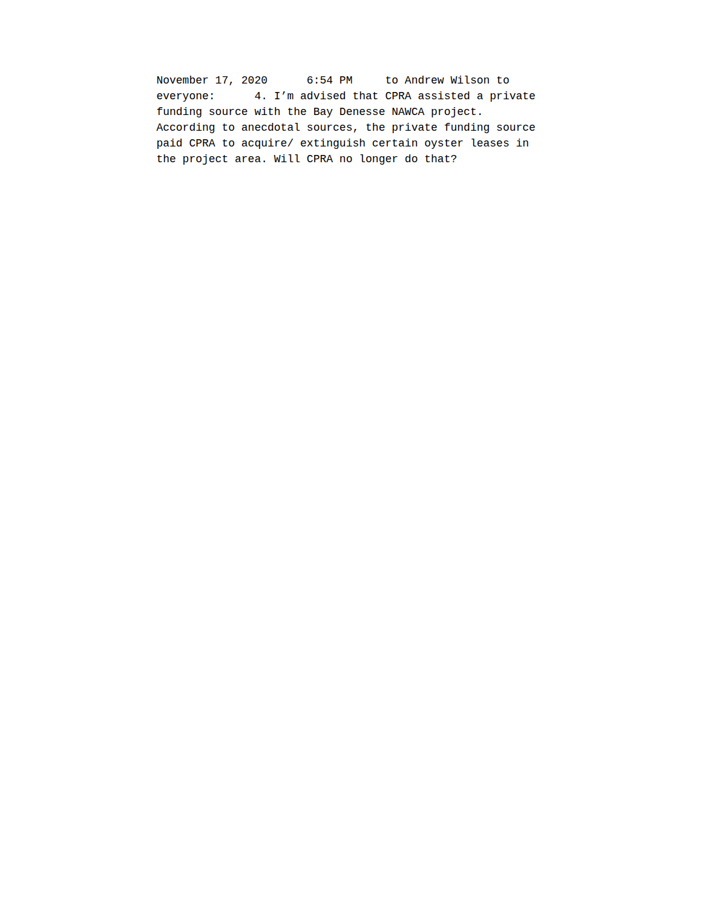November 17, 2020 6:54 PM to Andrew Wilson to everyone: 4. I’m advised that CPRA assisted a private funding source with the Bay Denesse NAWCA project. According to anecdotal sources, the private funding source paid CPRA to acquire/ extinguish certain oyster leases in the project area. Will CPRA no longer do that?